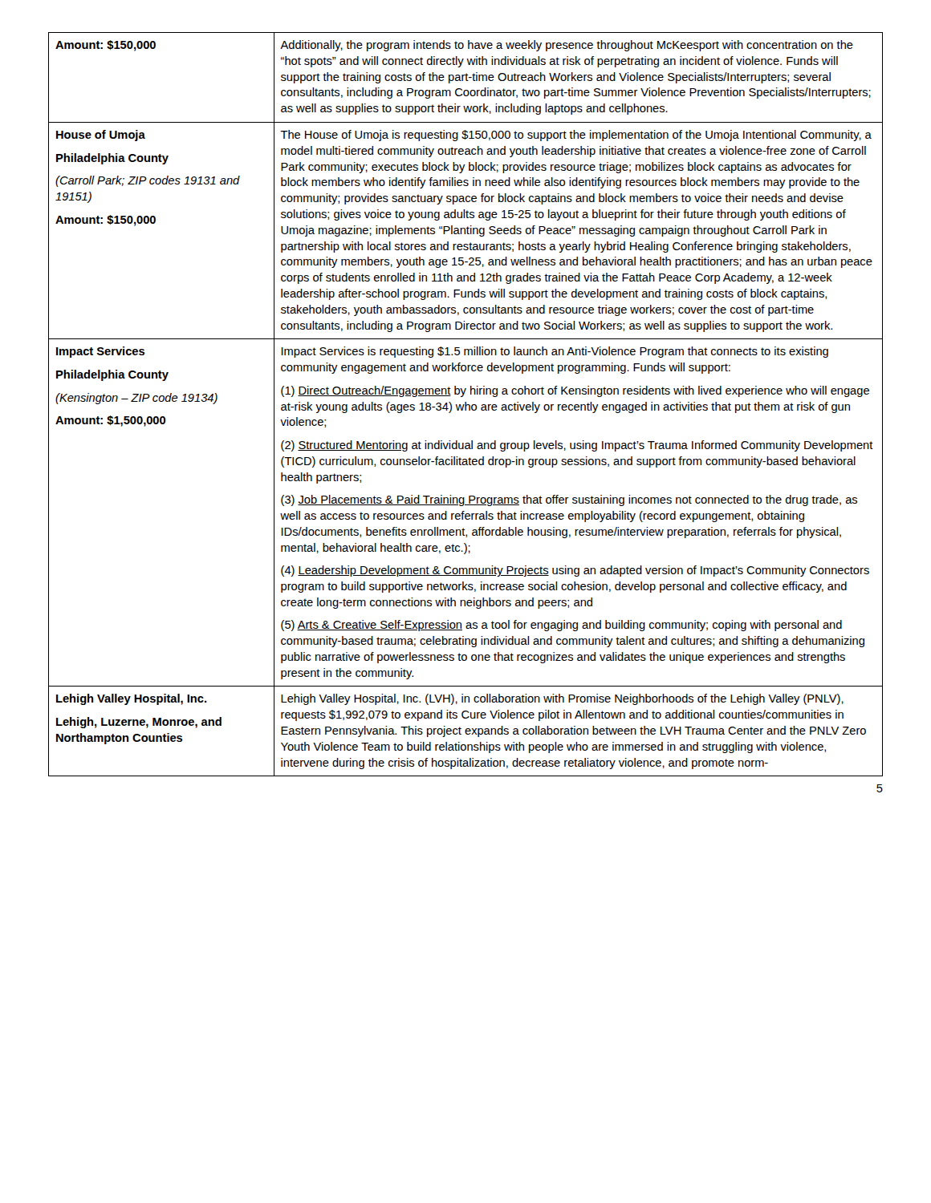| Amount: $150,000 | Additionally, the program intends to have a weekly presence throughout McKeesport with concentration on the “hot spots” and will connect directly with individuals at risk of perpetrating an incident of violence. Funds will support the training costs of the part-time Outreach Workers and Violence Specialists/Interrupters; several consultants, including a Program Coordinator, two part-time Summer Violence Prevention Specialists/Interrupters; as well as supplies to support their work, including laptops and cellphones. |
| House of Umoja Philadelphia County (Carroll Park; ZIP codes 19131 and 19151) Amount: $150,000 | The House of Umoja is requesting $150,000 to support the implementation of the Umoja Intentional Community, a model multi-tiered community outreach and youth leadership initiative that creates a violence-free zone of Carroll Park community; executes block by block; provides resource triage; mobilizes block captains as advocates for block members who identify families in need while also identifying resources block members may provide to the community; provides sanctuary space for block captains and block members to voice their needs and devise solutions; gives voice to young adults age 15-25 to layout a blueprint for their future through youth editions of Umoja magazine; implements “Planting Seeds of Peace” messaging campaign throughout Carroll Park in partnership with local stores and restaurants; hosts a yearly hybrid Healing Conference bringing stakeholders, community members, youth age 15-25, and wellness and behavioral health practitioners; and has an urban peace corps of students enrolled in 11th and 12th grades trained via the Fattah Peace Corp Academy, a 12-week leadership after-school program. Funds will support the development and training costs of block captains, stakeholders, youth ambassadors, consultants and resource triage workers; cover the cost of part-time consultants, including a Program Director and two Social Workers; as well as supplies to support the work. |
| Impact Services Philadelphia County (Kensington – ZIP code 19134) Amount: $1,500,000 | Impact Services is requesting $1.5 million to launch an Anti-Violence Program that connects to its existing community engagement and workforce development programming. Funds will support: (1) Direct Outreach/Engagement by hiring a cohort of Kensington residents with lived experience who will engage at-risk young adults (ages 18-34) who are actively or recently engaged in activities that put them at risk of gun violence; (2) Structured Mentoring at individual and group levels, using Impact’s Trauma Informed Community Development (TICD) curriculum, counselor-facilitated drop-in group sessions, and support from community-based behavioral health partners; (3) Job Placements & Paid Training Programs that offer sustaining incomes not connected to the drug trade, as well as access to resources and referrals that increase employability (record expungement, obtaining IDs/documents, benefits enrollment, affordable housing, resume/interview preparation, referrals for physical, mental, behavioral health care, etc.); (4) Leadership Development & Community Projects using an adapted version of Impact’s Community Connectors program to build supportive networks, increase social cohesion, develop personal and collective efficacy, and create long-term connections with neighbors and peers; and (5) Arts & Creative Self-Expression as a tool for engaging and building community; coping with personal and community-based trauma; celebrating individual and community talent and cultures; and shifting a dehumanizing public narrative of powerlessness to one that recognizes and validates the unique experiences and strengths present in the community. |
| Lehigh Valley Hospital, Inc. Lehigh, Luzerne, Monroe, and Northampton Counties | Lehigh Valley Hospital, Inc. (LVH), in collaboration with Promise Neighborhoods of the Lehigh Valley (PNLV), requests $1,992,079 to expand its Cure Violence pilot in Allentown and to additional counties/communities in Eastern Pennsylvania. This project expands a collaboration between the LVH Trauma Center and the PNLV Zero Youth Violence Team to build relationships with people who are immersed in and struggling with violence, intervene during the crisis of hospitalization, decrease retaliatory violence, and promote norm- |
5